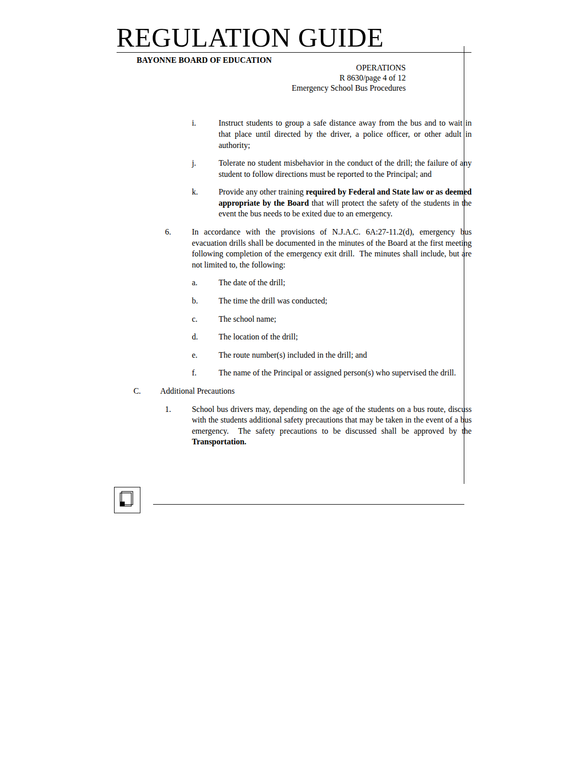REGULATION GUIDE
BAYONNE BOARD OF EDUCATION
OPERATIONS
R 8630/page 4 of 12
Emergency School Bus Procedures
i.
Instruct students to group a safe distance away from the bus and to wait in that place until directed by the driver, a police officer, or other adult in authority;
j.
Tolerate no student misbehavior in the conduct of the drill; the failure of any student to follow directions must be reported to the Principal; and
k.
Provide any other training required by Federal and State law or as deemed appropriate by the Board that will protect the safety of the students in the event the bus needs to be exited due to an emergency.
6.
In accordance with the provisions of N.J.A.C. 6A:27-11.2(d), emergency bus evacuation drills shall be documented in the minutes of the Board at the first meeting following completion of the emergency exit drill. The minutes shall include, but are not limited to, the following:
a.
The date of the drill;
b.
The time the drill was conducted;
c.
The school name;
d.
The location of the drill;
e.
The route number(s) included in the drill; and
f.
The name of the Principal or assigned person(s) who supervised the drill.
C.
Additional Precautions
1.
School bus drivers may, depending on the age of the students on a bus route, discuss with the students additional safety precautions that may be taken in the event of a bus emergency. The safety precautions to be discussed shall be approved by the Transportation.